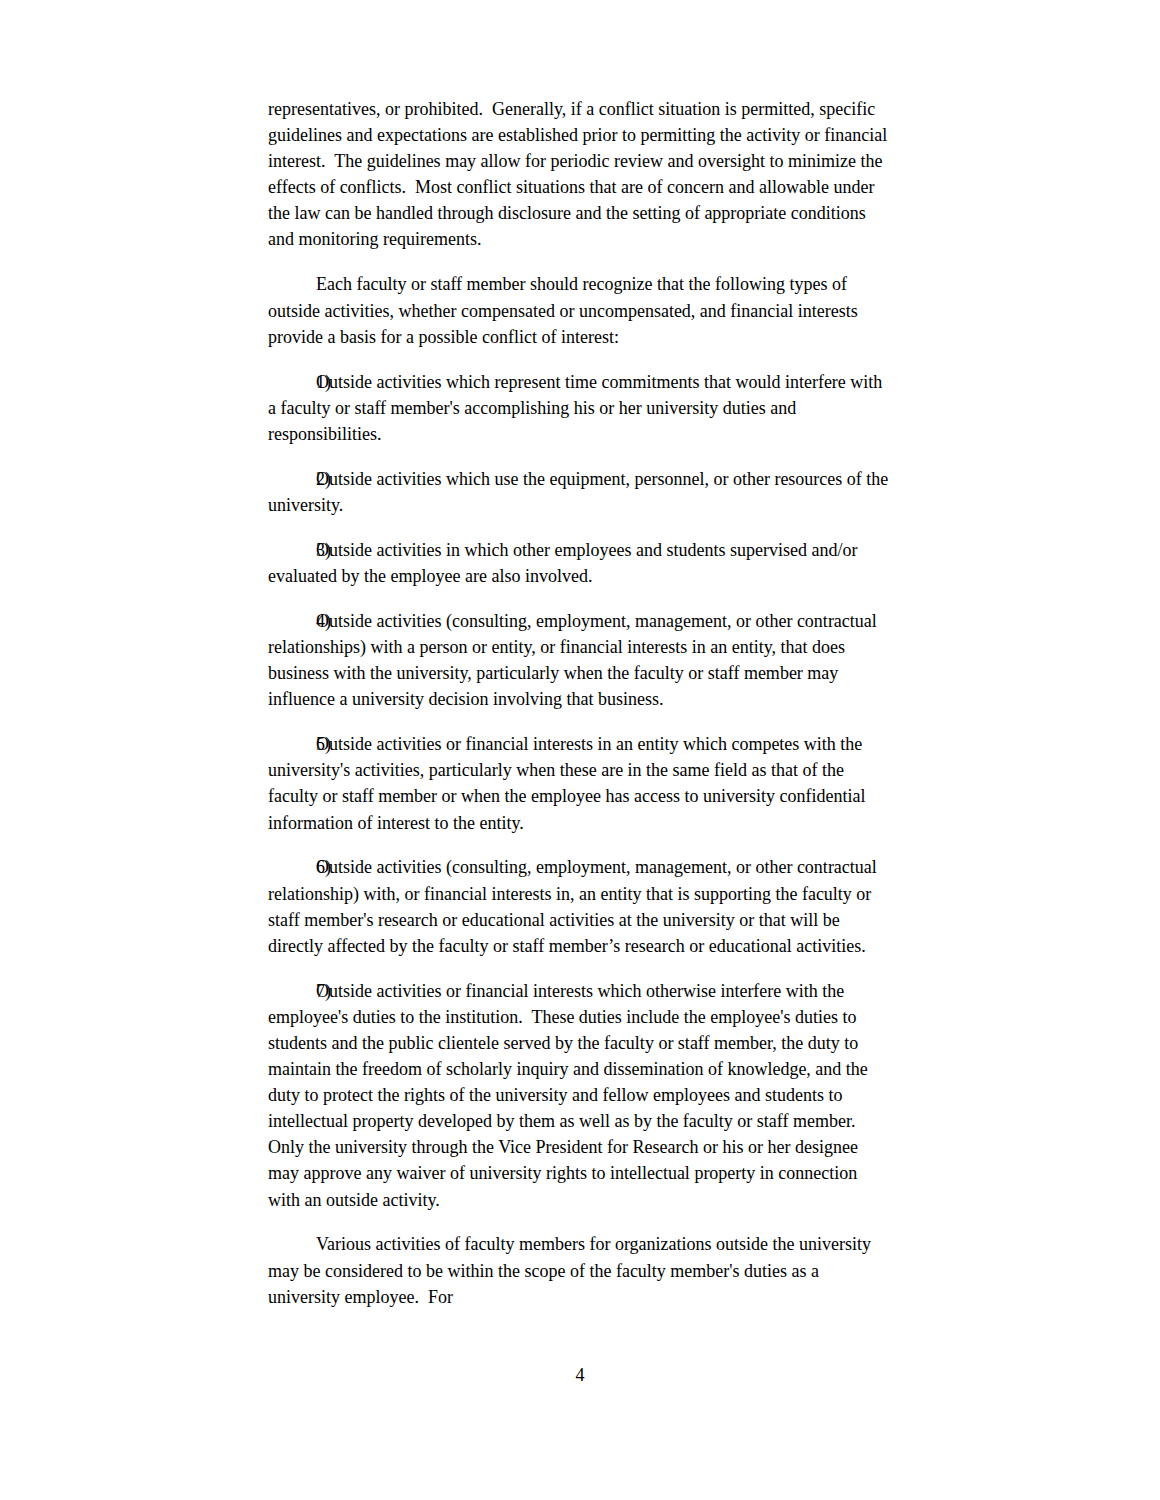representatives, or prohibited. Generally, if a conflict situation is permitted, specific guidelines and expectations are established prior to permitting the activity or financial interest. The guidelines may allow for periodic review and oversight to minimize the effects of conflicts. Most conflict situations that are of concern and allowable under the law can be handled through disclosure and the setting of appropriate conditions and monitoring requirements.
Each faculty or staff member should recognize that the following types of outside activities, whether compensated or uncompensated, and financial interests provide a basis for a possible conflict of interest:
1) Outside activities which represent time commitments that would interfere with a faculty or staff member's accomplishing his or her university duties and responsibilities.
2) Outside activities which use the equipment, personnel, or other resources of the university.
3) Outside activities in which other employees and students supervised and/or evaluated by the employee are also involved.
4) Outside activities (consulting, employment, management, or other contractual relationships) with a person or entity, or financial interests in an entity, that does business with the university, particularly when the faculty or staff member may influence a university decision involving that business.
5) Outside activities or financial interests in an entity which competes with the university's activities, particularly when these are in the same field as that of the faculty or staff member or when the employee has access to university confidential information of interest to the entity.
6) Outside activities (consulting, employment, management, or other contractual relationship) with, or financial interests in, an entity that is supporting the faculty or staff member's research or educational activities at the university or that will be directly affected by the faculty or staff member’s research or educational activities.
7) Outside activities or financial interests which otherwise interfere with the employee's duties to the institution. These duties include the employee's duties to students and the public clientele served by the faculty or staff member, the duty to maintain the freedom of scholarly inquiry and dissemination of knowledge, and the duty to protect the rights of the university and fellow employees and students to intellectual property developed by them as well as by the faculty or staff member. Only the university through the Vice President for Research or his or her designee may approve any waiver of university rights to intellectual property in connection with an outside activity.
Various activities of faculty members for organizations outside the university may be considered to be within the scope of the faculty member's duties as a university employee. For
4